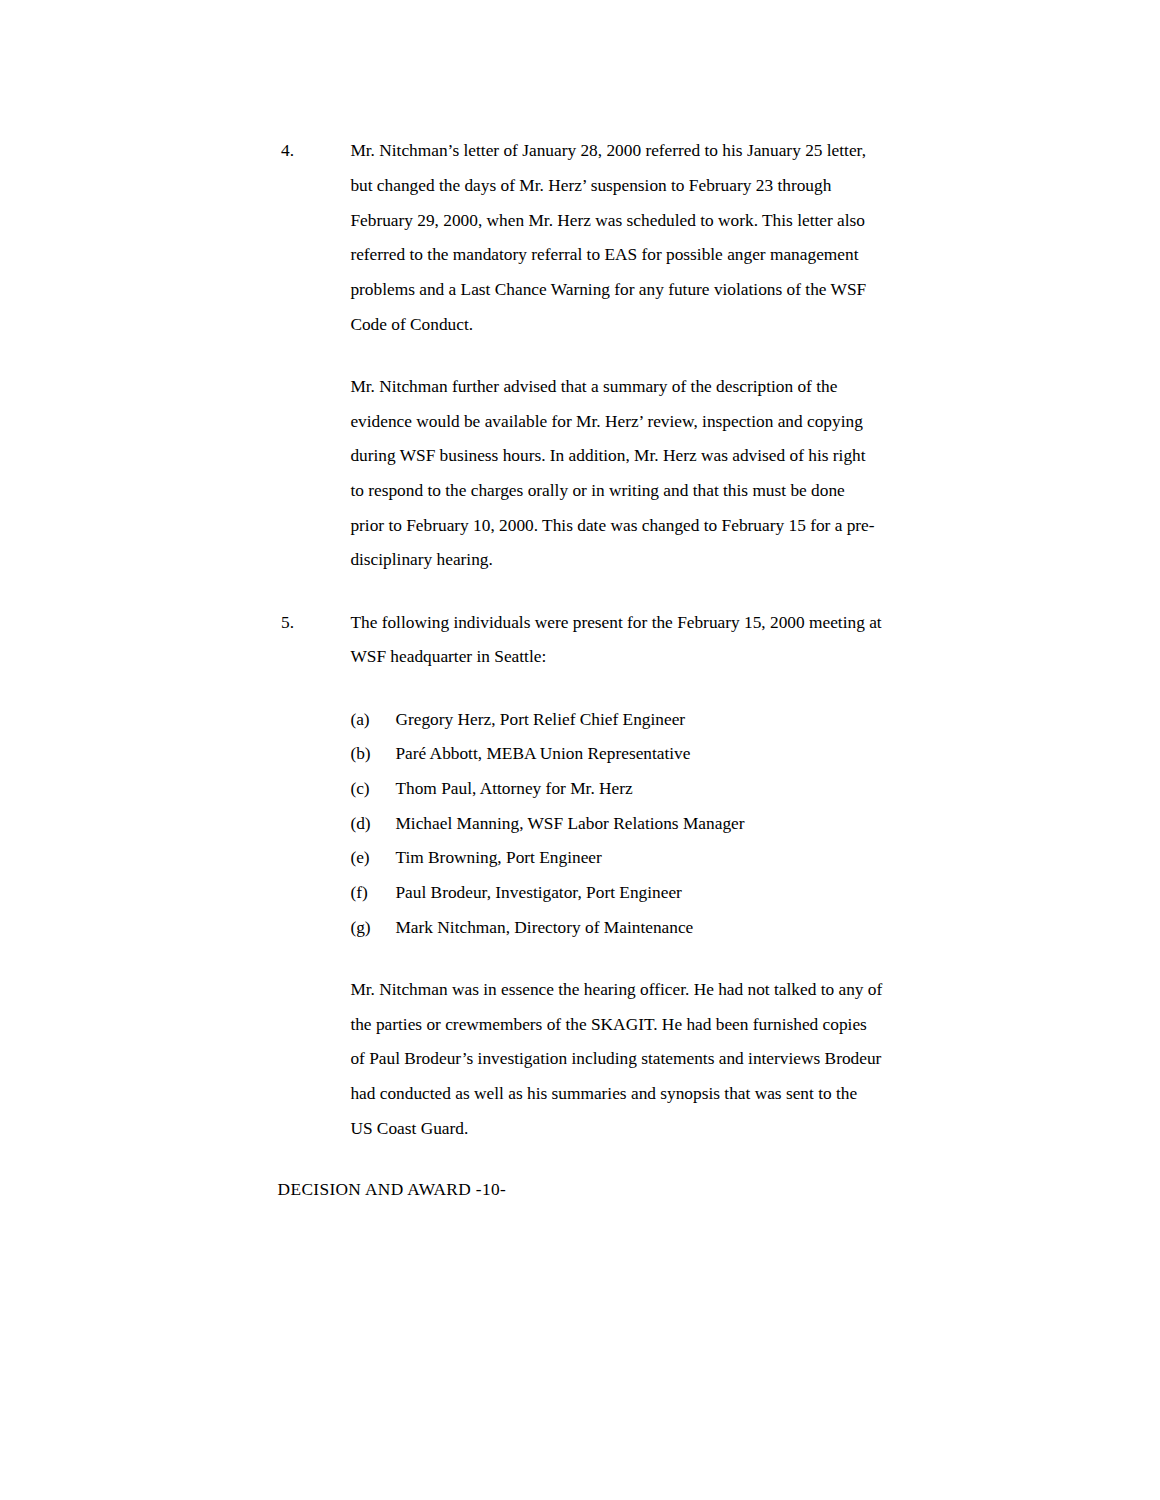4.
Mr. Nitchman’s letter of January 28, 2000 referred to his January 25 letter, but changed the days of Mr. Herz’ suspension to February 23 through February 29, 2000, when Mr. Herz was scheduled to work. This letter also referred to the mandatory referral to EAS for possible anger management problems and a Last Chance Warning for any future violations of the WSF Code of Conduct.
Mr. Nitchman further advised that a summary of the description of the evidence would be available for Mr. Herz’ review, inspection and copying during WSF business hours. In addition, Mr. Herz was advised of his right to respond to the charges orally or in writing and that this must be done prior to February 10, 2000. This date was changed to February 15 for a pre-disciplinary hearing.
5.
The following individuals were present for the February 15, 2000 meeting at WSF headquarter in Seattle:
(a) Gregory Herz, Port Relief Chief Engineer
(b) Paré Abbott, MEBA Union Representative
(c) Thom Paul, Attorney for Mr. Herz
(d) Michael Manning, WSF Labor Relations Manager
(e) Tim Browning, Port Engineer
(f) Paul Brodeur, Investigator, Port Engineer
(g) Mark Nitchman, Directory of Maintenance
Mr. Nitchman was in essence the hearing officer. He had not talked to any of the parties or crewmembers of the SKAGIT. He had been furnished copies of Paul Brodeur’s investigation including statements and interviews Brodeur had conducted as well as his summaries and synopsis that was sent to the US Coast Guard.
DECISION AND AWARD -10-